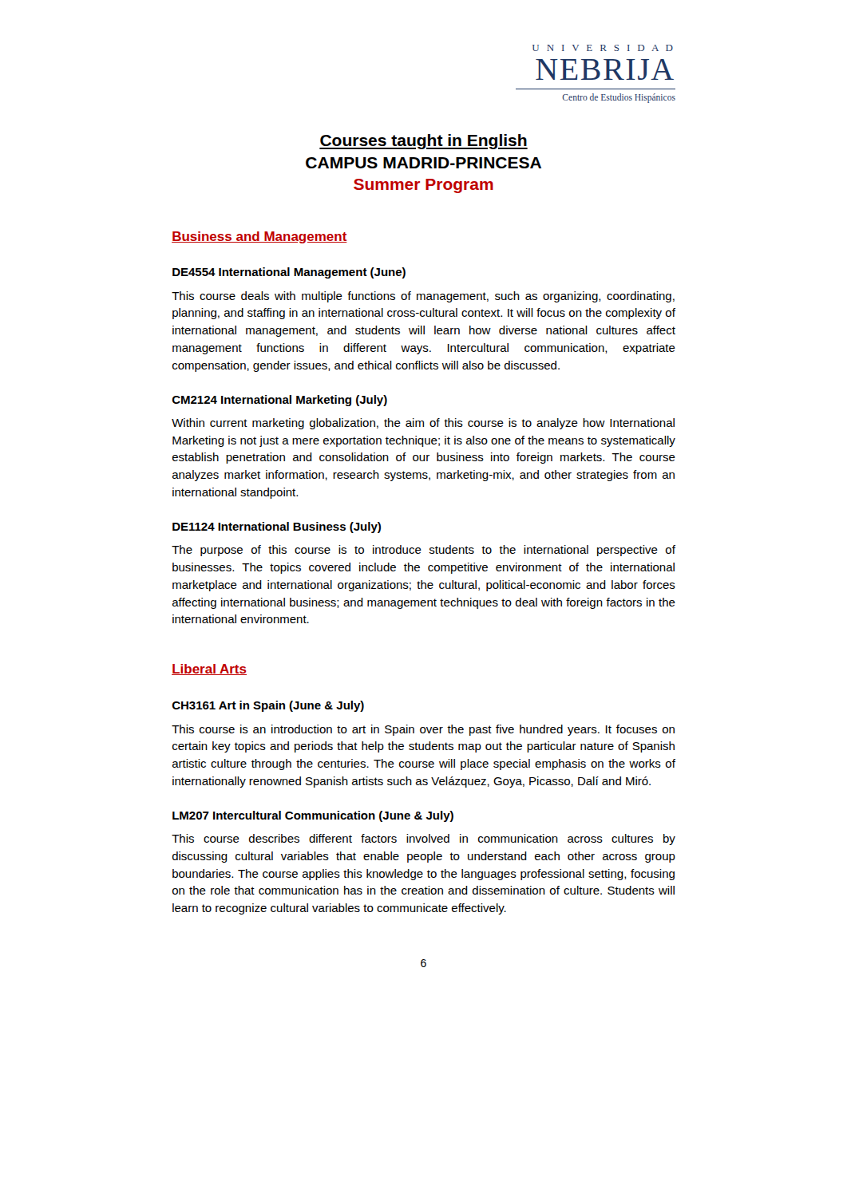U N I V E R S I D A D
NEBRIJA
Centro de Estudios Hispánicos
Courses taught in English CAMPUS MADRID-PRINCESA Summer Program
Business and Management
DE4554 International Management (June)
This course deals with multiple functions of management, such as organizing, coordinating, planning, and staffing in an international cross-cultural context. It will focus on the complexity of international management, and students will learn how diverse national cultures affect management functions in different ways. Intercultural communication, expatriate compensation, gender issues, and ethical conflicts will also be discussed.
CM2124 International Marketing (July)
Within current marketing globalization, the aim of this course is to analyze how International Marketing is not just a mere exportation technique; it is also one of the means to systematically establish penetration and consolidation of our business into foreign markets. The course analyzes market information, research systems, marketing-mix, and other strategies from an international standpoint.
DE1124 International Business (July)
The purpose of this course is to introduce students to the international perspective of businesses. The topics covered include the competitive environment of the international marketplace and international organizations; the cultural, political-economic and labor forces affecting international business; and management techniques to deal with foreign factors in the international environment.
Liberal Arts
CH3161 Art in Spain (June & July)
This course is an introduction to art in Spain over the past five hundred years. It focuses on certain key topics and periods that help the students map out the particular nature of Spanish artistic culture through the centuries. The course will place special emphasis on the works of internationally renowned Spanish artists such as Velázquez, Goya, Picasso, Dalí and Miró.
LM207 Intercultural Communication (June & July)
This course describes different factors involved in communication across cultures by discussing cultural variables that enable people to understand each other across group boundaries. The course applies this knowledge to the languages professional setting, focusing on the role that communication has in the creation and dissemination of culture. Students will learn to recognize cultural variables to communicate effectively.
6